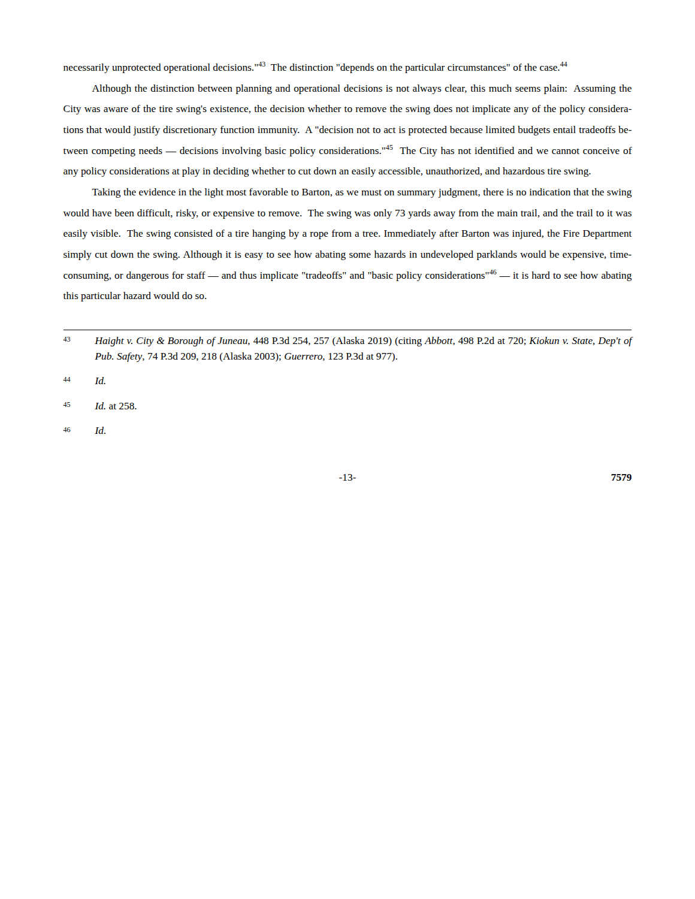necessarily unprotected operational decisions."43 The distinction "depends on the particular circumstances" of the case.44
Although the distinction between planning and operational decisions is not always clear, this much seems plain: Assuming the City was aware of the tire swing's existence, the decision whether to remove the swing does not implicate any of the policy considerations that would justify discretionary function immunity. A "decision not to act is protected because limited budgets entail tradeoffs between competing needs — decisions involving basic policy considerations."45 The City has not identified and we cannot conceive of any policy considerations at play in deciding whether to cut down an easily accessible, unauthorized, and hazardous tire swing.
Taking the evidence in the light most favorable to Barton, as we must on summary judgment, there is no indication that the swing would have been difficult, risky, or expensive to remove. The swing was only 73 yards away from the main trail, and the trail to it was easily visible. The swing consisted of a tire hanging by a rope from a tree. Immediately after Barton was injured, the Fire Department simply cut down the swing. Although it is easy to see how abating some hazards in undeveloped parklands would be expensive, time-consuming, or dangerous for staff — and thus implicate "tradeoffs" and "basic policy considerations"46 — it is hard to see how abating this particular hazard would do so.
43
Haight v. City & Borough of Juneau, 448 P.3d 254, 257 (Alaska 2019) (citing Abbott, 498 P.2d at 720; Kiokun v. State, Dep't of Pub. Safety, 74 P.3d 209, 218 (Alaska 2003); Guerrero, 123 P.3d at 977).
44
Id.
45
Id. at 258.
46
Id.
-13- 7579